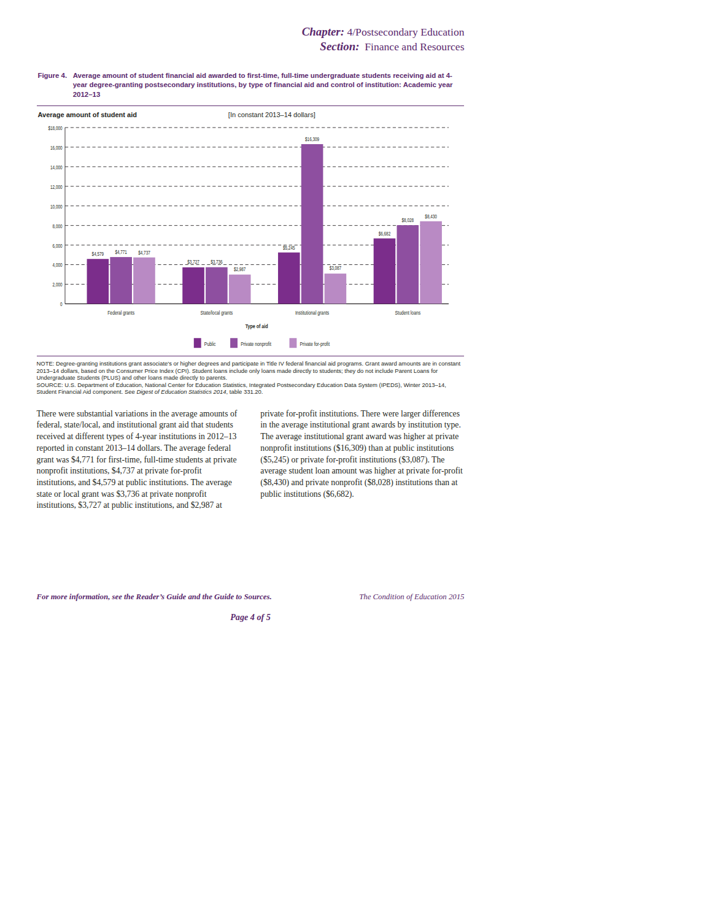Chapter: 4/Postsecondary Education
Section: Finance and Resources
Figure 4. Average amount of student financial aid awarded to first-time, full-time undergraduate students receiving aid at 4-year degree-granting postsecondary institutions, by type of financial aid and control of institution: Academic year 2012–13
Average amount of student aid [In constant 2013–14 dollars]
$18,000 16,000 14,000 12,000 10,000 8,000 6,000 4,000 2,000 0 $4,579 $4,771 $4,737 $3,727 $3,736 $2,987 $5,245 $16,309 $3,087 $6,682 $8,028 $8,430 Federal grants State/local grants Institutional grants Student loans Type of aid Public Private nonprofit Private for-profit
NOTE: Degree-granting institutions grant associate's or higher degrees and participate in Title IV federal financial aid programs. Grant award amounts are in constant 2013–14 dollars, based on the Consumer Price Index (CPI). Student loans include only loans made directly to students; they do not include Parent Loans for Undergraduate Students (PLUS) and other loans made directly to parents.
SOURCE: U.S. Department of Education, National Center for Education Statistics, Integrated Postsecondary Education Data System (IPEDS), Winter 2013–14, Student Financial Aid component. See Digest of Education Statistics 2014, table 331.20.
There were substantial variations in the average amounts of federal, state/local, and institutional grant aid that students received at different types of 4-year institutions in 2012–13 reported in constant 2013–14 dollars. The average federal grant was $4,771 for first-time, full-time students at private nonprofit institutions, $4,737 at private for-profit institutions, and $4,579 at public institutions. The average state or local grant was $3,736 at private nonprofit institutions, $3,727 at public institutions, and $2,987 at private for-profit institutions. There were larger differences in the average institutional grant awards by institution type. The average institutional grant award was higher at private nonprofit institutions ($16,309) than at public institutions ($5,245) or private for-profit institutions ($3,087). The average student loan amount was higher at private for-profit ($8,430) and private nonprofit ($8,028) institutions than at public institutions ($6,682).
For more information, see the Reader’s Guide and the Guide to Sources.
The Condition of Education 2015
Page 4 of 5